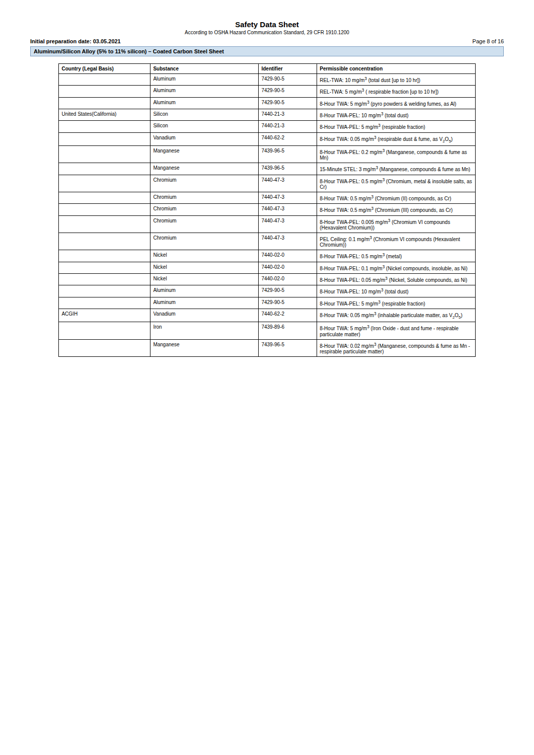Safety Data Sheet
According to OSHA Hazard Communication Standard, 29 CFR 1910.1200
Initial preparation date: 03.05.2021
Page 8 of 16
Aluminum/Silicon Alloy (5% to 11% silicon) – Coated Carbon Steel Sheet
| Country (Legal Basis) | Substance | Identifier | Permissible concentration |
| --- | --- | --- | --- |
| | Aluminum | 7429-90-5 | REL-TWA: 10 mg/m 3 (total dust [up to 10 hr]) |
| | Aluminum | 7429-90-5 | REL-TWA: 5 mg/m 3 ( respirable fraction [up to 10 hr]) |
| | Aluminum | 7429-90-5 | 8-Hour TWA: 5 mg/m 3 (pyro powders & welding fumes, as Al) |
| United States(California) | Silicon | 7440-21-3 | 8-Hour TWA-PEL: 10 mg/m 3 (total dust) |
| | Silicon | 7440-21-3 | 8-Hour TWA-PEL: 5 mg/m 3 (respirable fraction) |
| | Vanadium | 7440-62-2 | 8-Hour TWA: 0.05 mg/m 3 (respirable dust & fume, as V 2 O 5 ) |
| | Manganese | 7439-96-5 | 8-Hour TWA-PEL: 0.2 mg/m 3 (Manganese, compounds & fume as Mn) |
| | Manganese | 7439-96-5 | 15-Minute STEL: 3 mg/m 3 (Manganese, compounds & fume as Mn) |
| | Chromium | 7440-47-3 | 8-Hour TWA-PEL: 0.5 mg/m 3 (Chromium, metal & insoluble salts, as Cr) |
| | Chromium | 7440-47-3 | 8-Hour TWA: 0.5 mg/m 3 (Chromium (II) compounds, as Cr) |
| | Chromium | 7440-47-3 | 8-Hour TWA: 0.5 mg/m 3 (Chromium (III) compounds, as Cr) |
| | Chromium | 7440-47-3 | 8-Hour TWA-PEL: 0.005 mg/m 3 (Chromium VI compounds (Hexavalent Chromium)) |
| | Chromium | 7440-47-3 | PEL Ceiling: 0.1 mg/m 3 (Chromium VI compounds (Hexavalent Chromium)) |
| | Nickel | 7440-02-0 | 8-Hour TWA-PEL: 0.5 mg/m 3 (metal) |
| | Nickel | 7440-02-0 | 8-Hour TWA-PEL: 0.1 mg/m 3 (Nickel compounds, insoluble, as Ni) |
| | Nickel | 7440-02-0 | 8-Hour TWA-PEL: 0.05 mg/m 3 (Nickel, Soluble compounds, as Ni) |
| | Aluminum | 7429-90-5 | 8-Hour TWA-PEL: 10 mg/m 3 (total dust) |
| | Aluminum | 7429-90-5 | 8-Hour TWA-PEL: 5 mg/m 3 (respirable fraction) |
| ACGIH | Vanadium | 7440-62-2 | 8-Hour TWA: 0.05 mg/m 3 (inhalable particulate matter, as V 2 O 5 ) |
| | Iron | 7439-89-6 | 8-Hour TWA: 5 mg/m 3 (Iron Oxide - dust and fume - respirable particulate matter) |
| | Manganese | 7439-96-5 | 8-Hour TWA: 0.02 mg/m 3 (Manganese, compounds & fume as Mn - respirable particulate matter) |